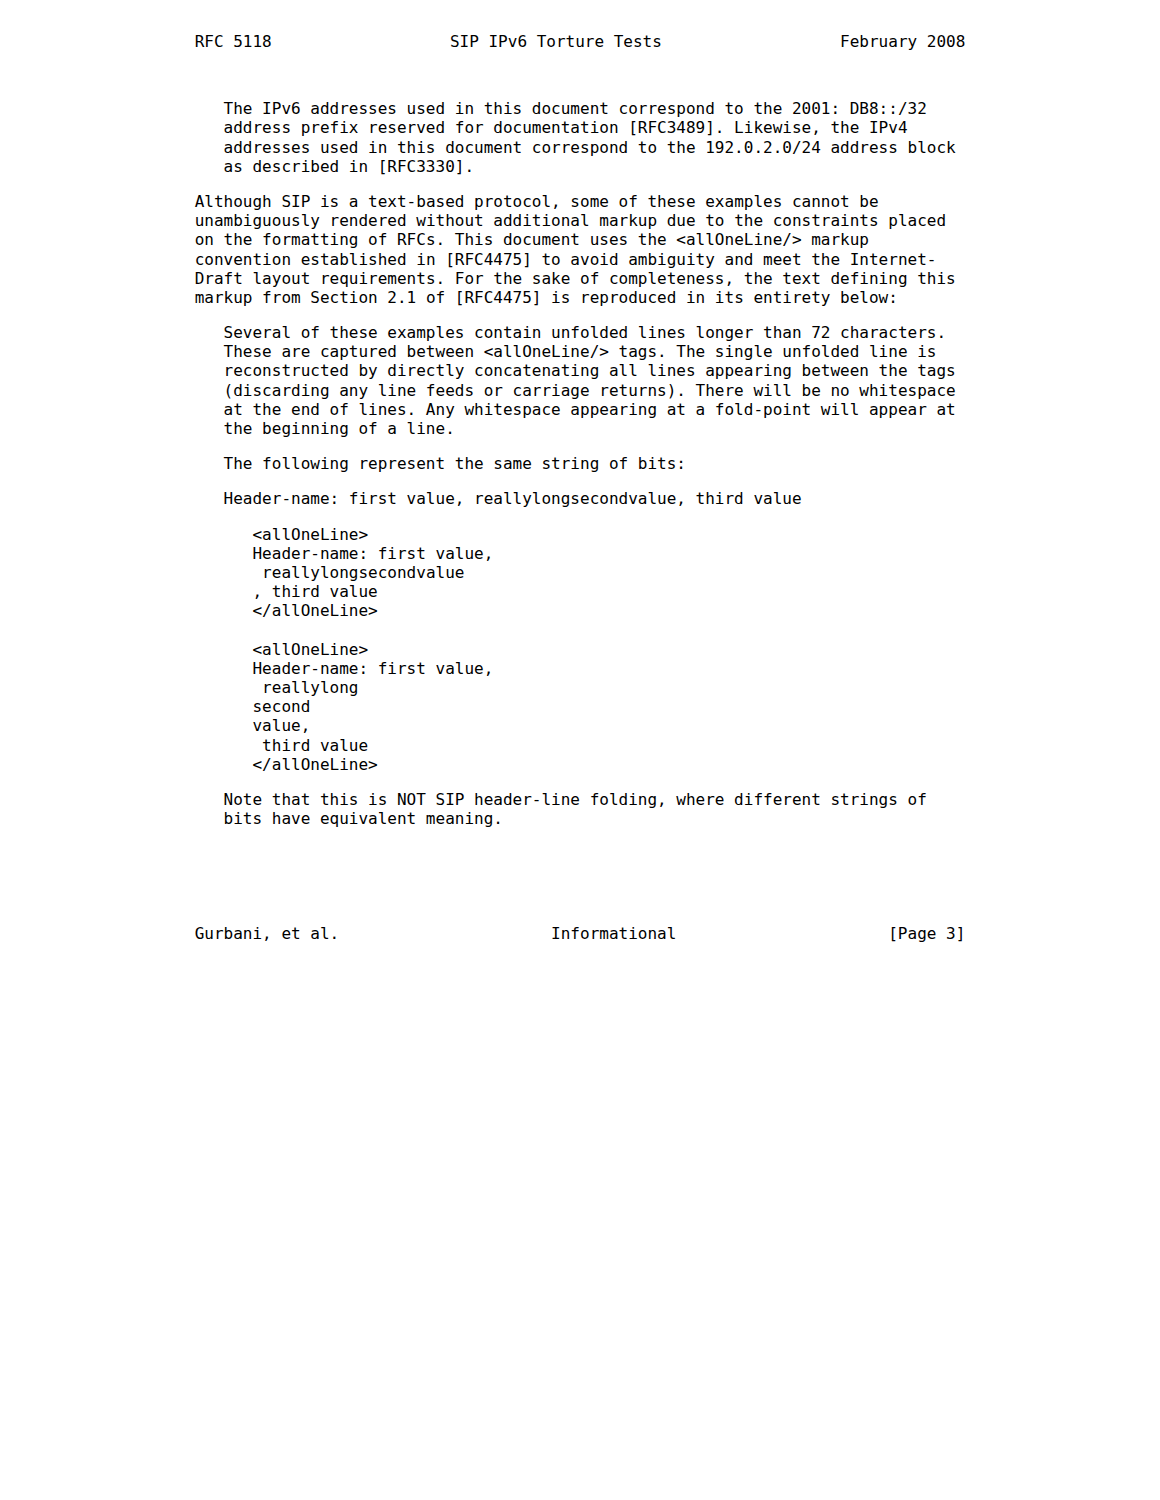RFC 5118 SIP IPv6 Torture Tests February 2008
The IPv6 addresses used in this document correspond to the 2001: DB8::/32 address prefix reserved for documentation [RFC3489]. Likewise, the IPv4 addresses used in this document correspond to the 192.0.2.0/24 address block as described in [RFC3330].
Although SIP is a text-based protocol, some of these examples cannot be unambiguously rendered without additional markup due to the constraints placed on the formatting of RFCs. This document uses the <allOneLine/> markup convention established in [RFC4475] to avoid ambiguity and meet the Internet-Draft layout requirements. For the sake of completeness, the text defining this markup from Section 2.1 of [RFC4475] is reproduced in its entirety below:
Several of these examples contain unfolded lines longer than 72 characters. These are captured between <allOneLine/> tags. The single unfolded line is reconstructed by directly concatenating all lines appearing between the tags (discarding any line feeds or carriage returns). There will be no whitespace at the end of lines. Any whitespace appearing at a fold-point will appear at the beginning of a line.
The following represent the same string of bits:
Header-name: first value, reallylongsecondvalue, third value
<allOneLine>
Header-name: first value,
 reallylongsecondvalue
, third value
</allOneLine>

<allOneLine>
Header-name: first value,
 reallylong
second
value,
 third value
</allOneLine>
Note that this is NOT SIP header-line folding, where different strings of bits have equivalent meaning.
Gurbani, et al. Informational [Page 3]